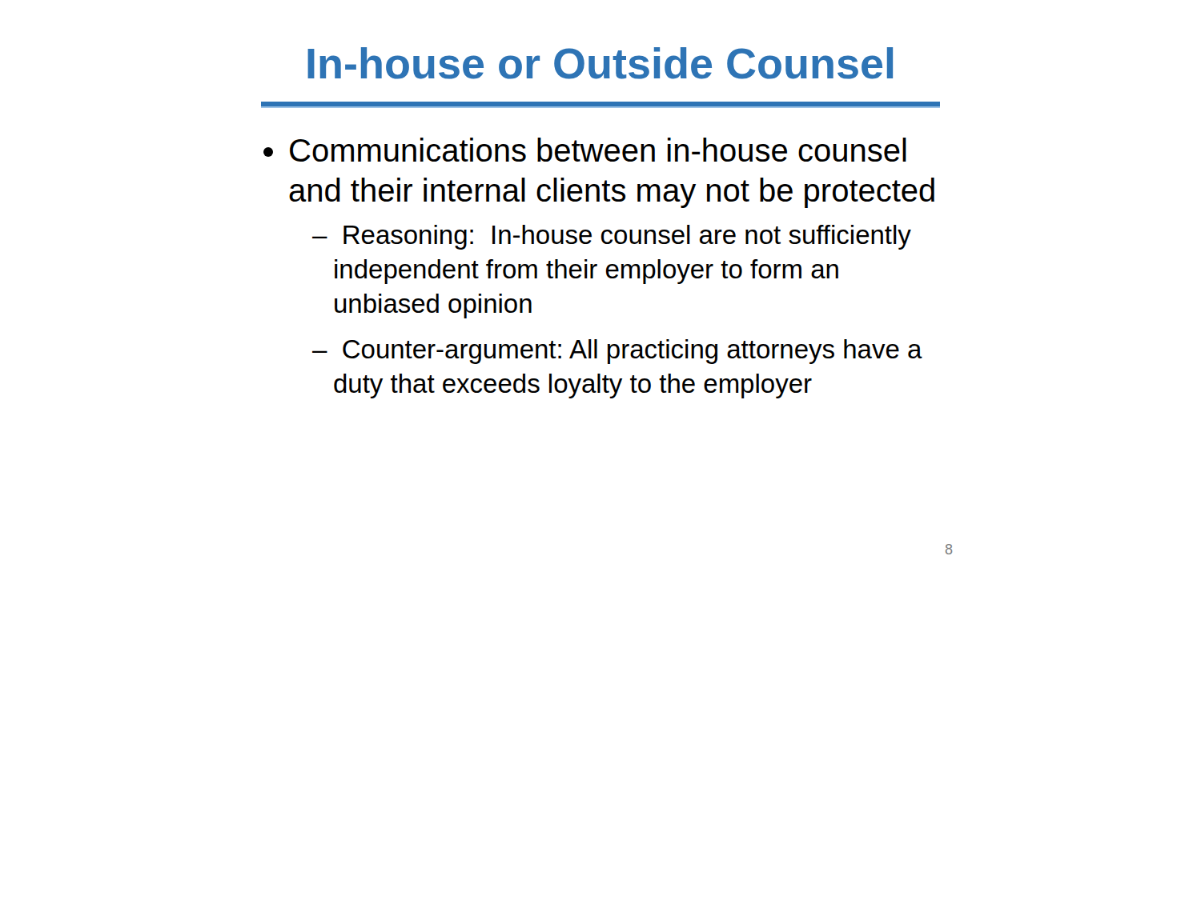In-house or Outside Counsel
Communications between in-house counsel and their internal clients may not be protected
Reasoning: In-house counsel are not sufficiently independent from their employer to form an unbiased opinion
Counter-argument: All practicing attorneys have a duty that exceeds loyalty to the employer
8